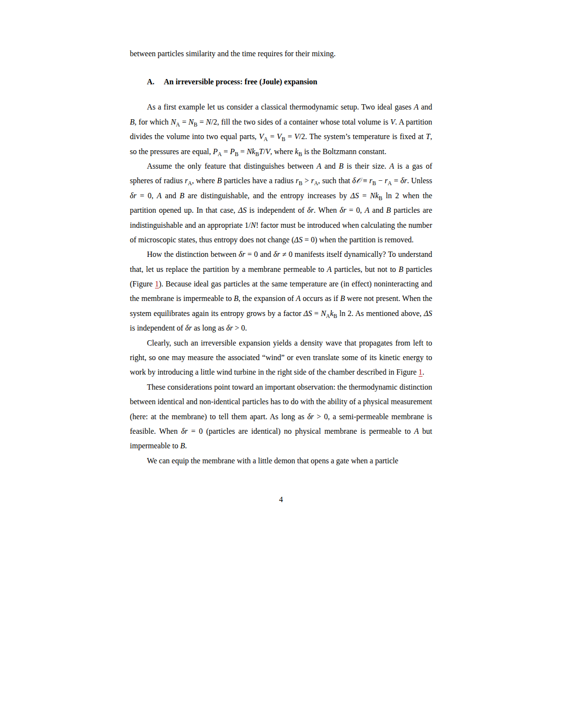between particles similarity and the time requires for their mixing.
A. An irreversible process: free (Joule) expansion
As a first example let us consider a classical thermodynamic setup. Two ideal gases A and B, for which NA = NB = N/2, fill the two sides of a container whose total volume is V. A partition divides the volume into two equal parts, VA = VB = V/2. The system’s temperature is fixed at T, so the pressures are equal, PA = PB = NkBT/V, where kB is the Boltzmann constant.
Assume the only feature that distinguishes between A and B is their size. A is a gas of spheres of radius rA, where B particles have a radius rB > rA, such that δ𝒪 ≡ rB − rA = δr. Unless δr = 0, A and B are distinguishable, and the entropy increases by ΔS = NkB ln 2 when the partition opened up. In that case, ΔS is independent of δr. When δr = 0, A and B particles are indistinguishable and an appropriate 1/N! factor must be introduced when calculating the number of microscopic states, thus entropy does not change (ΔS = 0) when the partition is removed.
How the distinction between δr = 0 and δr ≠ 0 manifests itself dynamically? To understand that, let us replace the partition by a membrane permeable to A particles, but not to B particles (Figure 1). Because ideal gas particles at the same temperature are (in effect) noninteracting and the membrane is impermeable to B, the expansion of A occurs as if B were not present. When the system equilibrates again its entropy grows by a factor ΔS = NAkB ln 2. As mentioned above, ΔS is independent of δr as long as δr > 0.
Clearly, such an irreversible expansion yields a density wave that propagates from left to right, so one may measure the associated “wind” or even translate some of its kinetic energy to work by introducing a little wind turbine in the right side of the chamber described in Figure 1.
These considerations point toward an important observation: the thermodynamic distinction between identical and non-identical particles has to do with the ability of a physical measurement (here: at the membrane) to tell them apart. As long as δr > 0, a semi-permeable membrane is feasible. When δr = 0 (particles are identical) no physical membrane is permeable to A but impermeable to B.
We can equip the membrane with a little demon that opens a gate when a particle
4